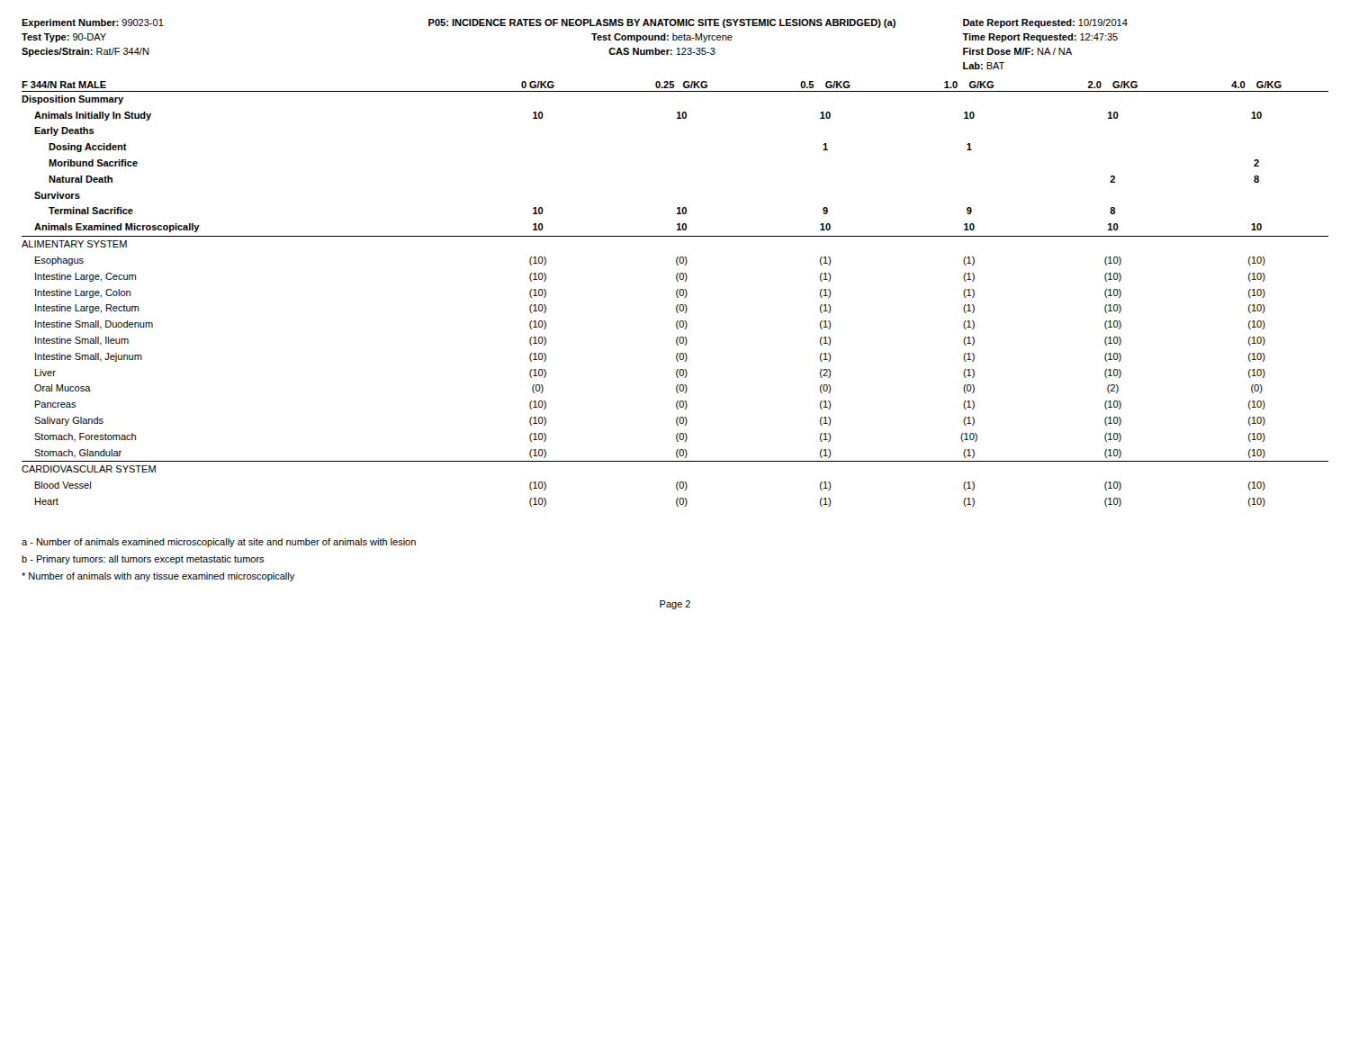| Experiment Number: 99023-01 Test Type: 90-DAY Species/Strain: Rat/F 344/N | P05: INCIDENCE RATES OF NEOPLASMS BY ANATOMIC SITE (SYSTEMIC LESIONS ABRIDGED) (a) Test Compound: beta-Myrcene CAS Number: 123-35-3 | Date Report Requested: 10/19/2014 Time Report Requested: 12:47:35 First Dose M/F: NA / NA Lab: BAT |
| F 344/N Rat MALE | 0 G/KG | 0.25 G/KG | 0.5 G/KG | 1.0 G/KG | 2.0 G/KG | 4.0 G/KG |
| Disposition Summary | | | | | | |
| Animals Initially In Study | 10 | 10 | 10 | 10 | 10 | 10 |
| Early Deaths | | | | | | |
| Dosing Accident | | | 1 | 1 | | |
| Moribund Sacrifice | | | | | | 2 |
| Natural Death | | | | | 2 | 8 |
| Survivors | | | | | | |
| Terminal Sacrifice | 10 | 10 | 9 | 9 | 8 | |
| Animals Examined Microscopically | 10 | 10 | 10 | 10 | 10 | 10 |
| ALIMENTARY SYSTEM | | | | | | |
| Esophagus | (10) | (0) | (1) | (1) | (10) | (10) |
| Intestine Large, Cecum | (10) | (0) | (1) | (1) | (10) | (10) |
| Intestine Large, Colon | (10) | (0) | (1) | (1) | (10) | (10) |
| Intestine Large, Rectum | (10) | (0) | (1) | (1) | (10) | (10) |
| Intestine Small, Duodenum | (10) | (0) | (1) | (1) | (10) | (10) |
| Intestine Small, Ileum | (10) | (0) | (1) | (1) | (10) | (10) |
| Intestine Small, Jejunum | (10) | (0) | (1) | (1) | (10) | (10) |
| Liver | (10) | (0) | (2) | (1) | (10) | (10) |
| Oral Mucosa | (0) | (0) | (0) | (0) | (2) | (0) |
| Pancreas | (10) | (0) | (1) | (1) | (10) | (10) |
| Salivary Glands | (10) | (0) | (1) | (1) | (10) | (10) |
| Stomach, Forestomach | (10) | (0) | (1) | (10) | (10) | (10) |
| Stomach, Glandular | (10) | (0) | (1) | (1) | (10) | (10) |
| CARDIOVASCULAR SYSTEM | | | | | | |
| Blood Vessel | (10) | (0) | (1) | (1) | (10) | (10) |
| Heart | (10) | (0) | (1) | (1) | (10) | (10) |
a - Number of animals examined microscopically at site and number of animals with lesion
b - Primary tumors: all tumors except metastatic tumors
* Number of animals with any tissue examined microscopically
Page 2